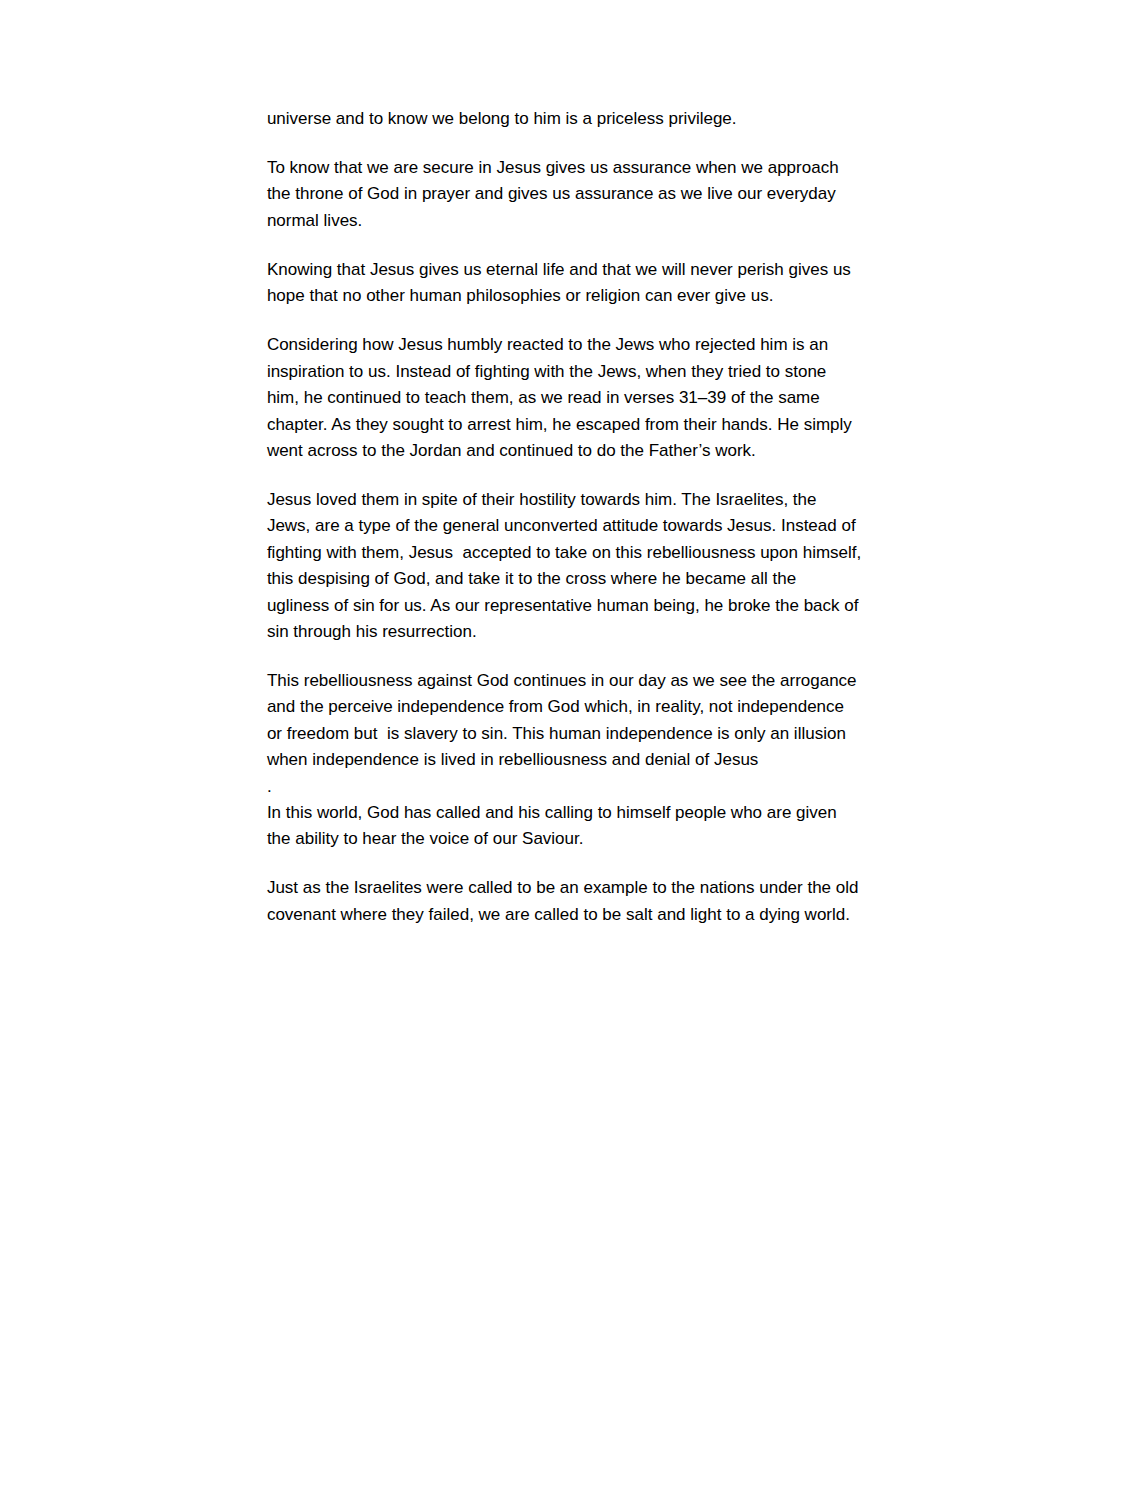universe and to know we belong to him is a priceless privilege.
To know that we are secure in Jesus gives us assurance when we approach the throne of God in prayer and gives us assurance as we live our everyday normal lives.
Knowing that Jesus gives us eternal life and that we will never perish gives us hope that no other human philosophies or religion can ever give us.
Considering how Jesus humbly reacted to the Jews who rejected him is an inspiration to us. Instead of fighting with the Jews, when they tried to stone him, he continued to teach them, as we read in verses 31–39 of the same chapter. As they sought to arrest him, he escaped from their hands. He simply went across to the Jordan and continued to do the Father’s work.
Jesus loved them in spite of their hostility towards him. The Israelites, the Jews, are a type of the general unconverted attitude towards Jesus. Instead of fighting with them, Jesus accepted to take on this rebelliousness upon himself, this despising of God, and take it to the cross where he became all the ugliness of sin for us. As our representative human being, he broke the back of sin through his resurrection.
This rebelliousness against God continues in our day as we see the arrogance and the perceive independence from God which, in reality, not independence or freedom but is slavery to sin. This human independence is only an illusion when independence is lived in rebelliousness and denial of Jesus
.
In this world, God has called and his calling to himself people who are given the ability to hear the voice of our Saviour.
Just as the Israelites were called to be an example to the nations under the old covenant where they failed, we are called to be salt and light to a dying world.